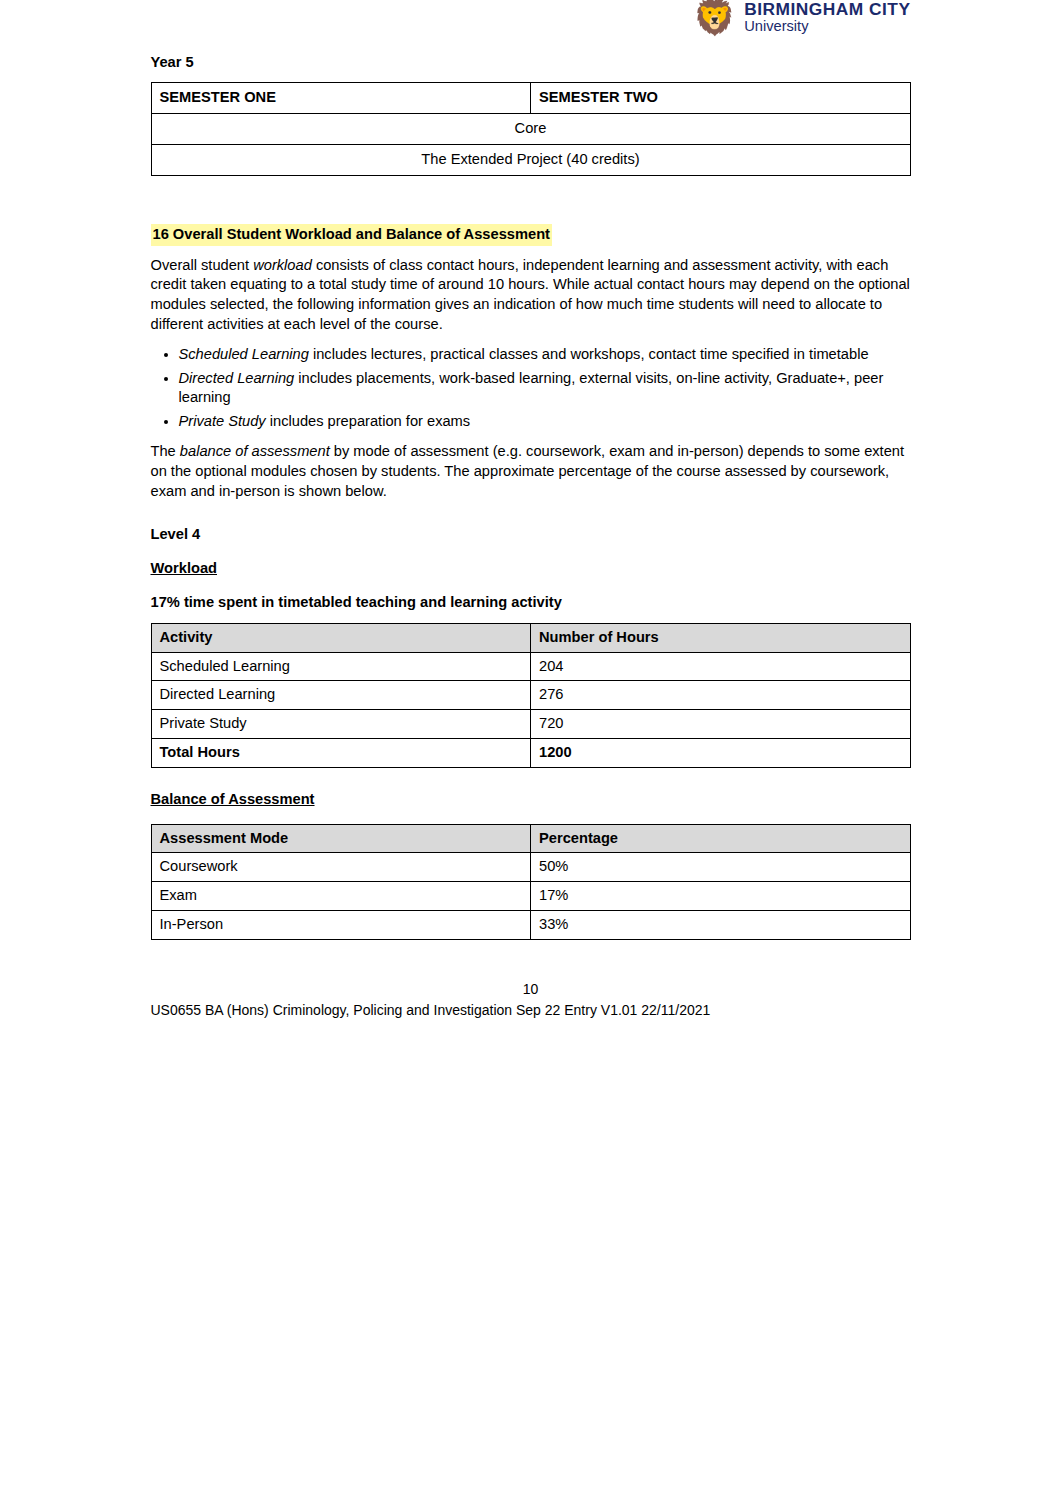🦁 BIRMINGHAM CITY
University
Year 5
| SEMESTER ONE | SEMESTER TWO |
| --- | --- |
| Core |
| The Extended Project (40 credits) |
16 Overall Student Workload and Balance of Assessment
Overall student workload consists of class contact hours, independent learning and assessment activity, with each credit taken equating to a total study time of around 10 hours. While actual contact hours may depend on the optional modules selected, the following information gives an indication of how much time students will need to allocate to different activities at each level of the course.
Scheduled Learning includes lectures, practical classes and workshops, contact time specified in timetable
Directed Learning includes placements, work-based learning, external visits, on-line activity, Graduate+, peer learning
Private Study includes preparation for exams
The balance of assessment by mode of assessment (e.g. coursework, exam and in-person) depends to some extent on the optional modules chosen by students. The approximate percentage of the course assessed by coursework, exam and in-person is shown below.
Level 4
Workload
17% time spent in timetabled teaching and learning activity
| Activity | Number of Hours |
| --- | --- |
| Scheduled Learning | 204 |
| Directed Learning | 276 |
| Private Study | 720 |
| Total Hours | 1200 |
Balance of Assessment
| Assessment Mode | Percentage |
| --- | --- |
| Coursework | 50% |
| Exam | 17% |
| In-Person | 33% |
10
US0655 BA (Hons) Criminology, Policing and Investigation Sep 22 Entry V1.01 22/11/2021